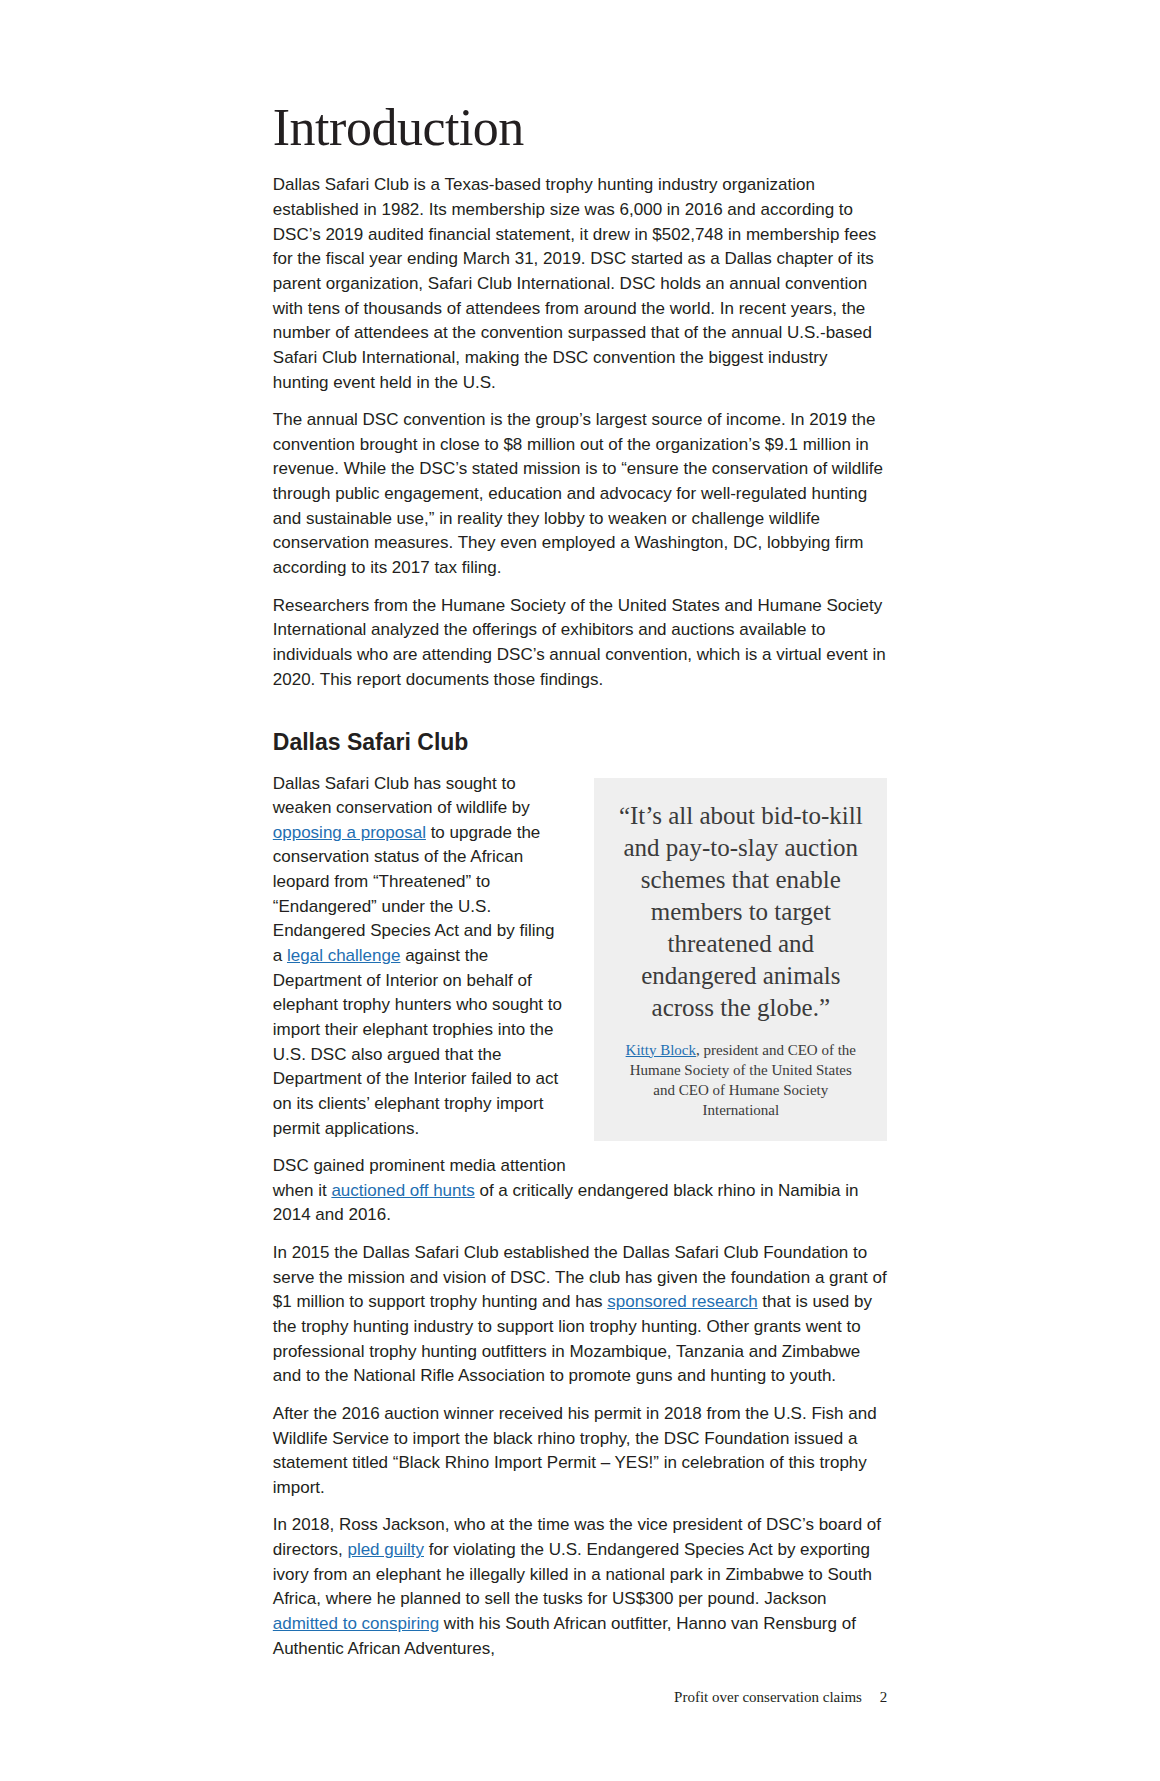Introduction
Dallas Safari Club is a Texas-based trophy hunting industry organization established in 1982. Its membership size was 6,000 in 2016 and according to DSC’s 2019 audited financial statement, it drew in $502,748 in membership fees for the fiscal year ending March 31, 2019. DSC started as a Dallas chapter of its parent organization, Safari Club International. DSC holds an annual convention with tens of thousands of attendees from around the world. In recent years, the number of attendees at the convention surpassed that of the annual U.S.-based Safari Club International, making the DSC convention the biggest industry hunting event held in the U.S.
The annual DSC convention is the group’s largest source of income. In 2019 the convention brought in close to $8 million out of the organization’s $9.1 million in revenue. While the DSC’s stated mission is to “ensure the conservation of wildlife through public engagement, education and advocacy for well-regulated hunting and sustainable use,” in reality they lobby to weaken or challenge wildlife conservation measures. They even employed a Washington, DC, lobbying firm according to its 2017 tax filing.
Researchers from the Humane Society of the United States and Humane Society International analyzed the offerings of exhibitors and auctions available to individuals who are attending DSC’s annual convention, which is a virtual event in 2020. This report documents those findings.
Dallas Safari Club
“It’s all about bid-to-kill and pay-to-slay auction schemes that enable members to target threatened and endangered animals across the globe.”
Kitty Block, president and CEO of the Humane Society of the United States and CEO of Humane Society International
Dallas Safari Club has sought to weaken conservation of wildlife by opposing a proposal to upgrade the conservation status of the African leopard from “Threatened” to “Endangered” under the U.S. Endangered Species Act and by filing a legal challenge against the Department of Interior on behalf of elephant trophy hunters who sought to import their elephant trophies into the U.S. DSC also argued that the Department of the Interior failed to act on its clients’ elephant trophy import permit applications.
DSC gained prominent media attention when it auctioned off hunts of a critically endangered black rhino in Namibia in 2014 and 2016.
In 2015 the Dallas Safari Club established the Dallas Safari Club Foundation to serve the mission and vision of DSC. The club has given the foundation a grant of $1 million to support trophy hunting and has sponsored research that is used by the trophy hunting industry to support lion trophy hunting. Other grants went to professional trophy hunting outfitters in Mozambique, Tanzania and Zimbabwe and to the National Rifle Association to promote guns and hunting to youth.
After the 2016 auction winner received his permit in 2018 from the U.S. Fish and Wildlife Service to import the black rhino trophy, the DSC Foundation issued a statement titled “Black Rhino Import Permit – YES!” in celebration of this trophy import.
In 2018, Ross Jackson, who at the time was the vice president of DSC’s board of directors, pled guilty for violating the U.S. Endangered Species Act by exporting ivory from an elephant he illegally killed in a national park in Zimbabwe to South Africa, where he planned to sell the tusks for US$300 per pound. Jackson admitted to conspiring with his South African outfitter, Hanno van Rensburg of Authentic African Adventures,
Profit over conservation claims 2